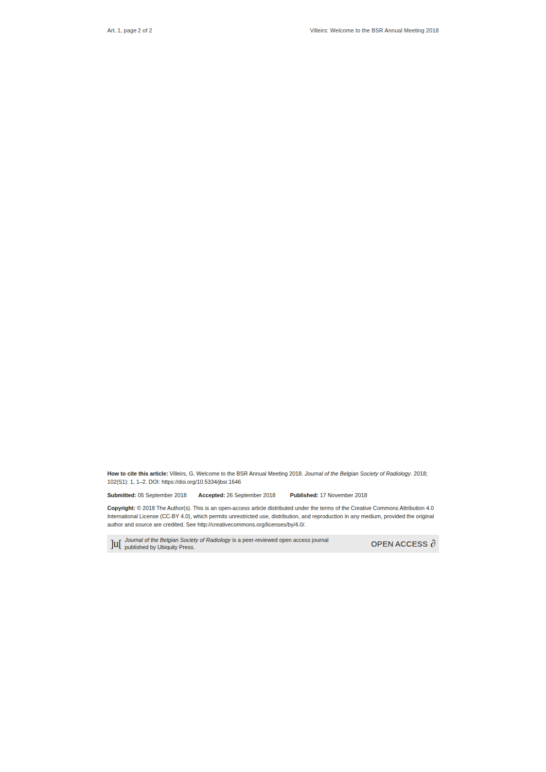Art. 1, page 2 of 2
Villeirs: Welcome to the BSR Annual Meeting 2018
How to cite this article: Villeirs, G. Welcome to the BSR Annual Meeting 2018. Journal of the Belgian Society of Radiology. 2018; 102(S1): 1, 1–2. DOI: https://doi.org/10.5334/jbsr.1646
Submitted: 05 September 2018 Accepted: 26 September 2018 Published: 17 November 2018
Copyright: © 2018 The Author(s). This is an open-access article distributed under the terms of the Creative Commons Attribution 4.0 International License (CC-BY 4.0), which permits unrestricted use, distribution, and reproduction in any medium, provided the original author and source are credited. See http://creativecommons.org/licenses/by/4.0/.
]u[
Journal of the Belgian Society of Radiology is a peer-reviewed open access journal
published by Ubiquity Press.
OPEN ACCESS∂